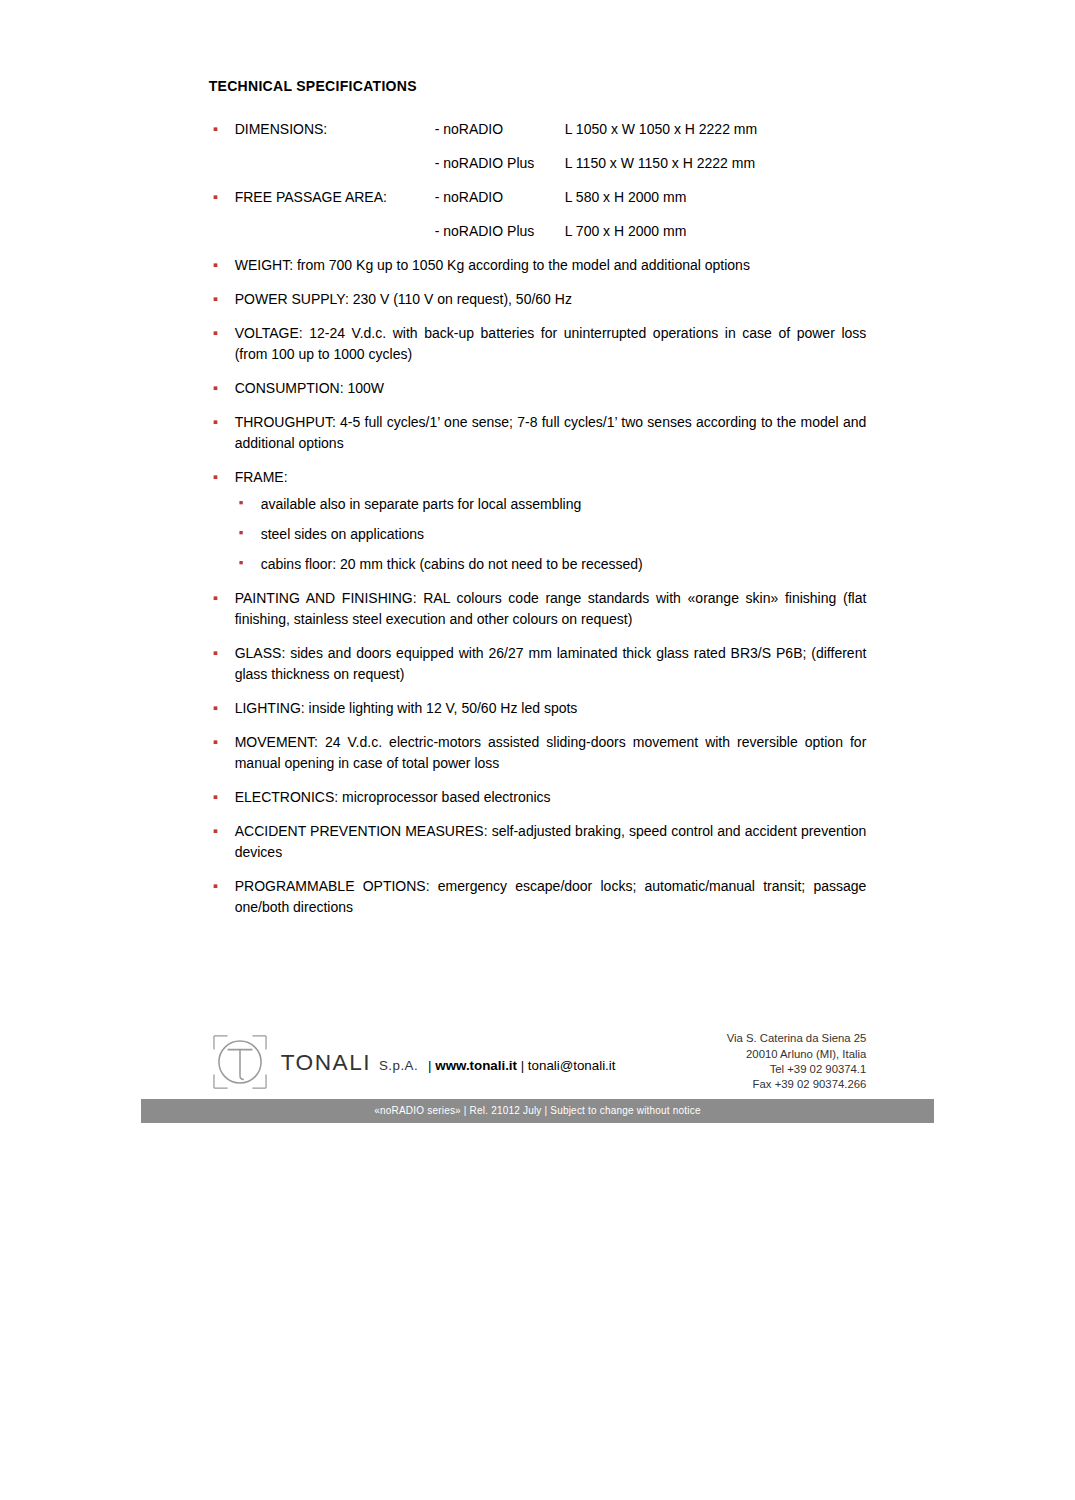TECHNICAL SPECIFICATIONS
DIMENSIONS: - noRADIO L 1050 x W 1050 x H 2222 mm
- noRADIO Plus L 1150 x W 1150 x H 2222 mm
FREE PASSAGE AREA: - noRADIO L 580 x H 2000 mm
- noRADIO Plus L 700 x H 2000 mm
WEIGHT: from 700 Kg up to 1050 Kg according to the model and additional options
POWER SUPPLY: 230 V (110 V on request), 50/60 Hz
VOLTAGE: 12-24 V.d.c. with back-up batteries for uninterrupted operations in case of power loss (from 100 up to 1000 cycles)
CONSUMPTION: 100W
THROUGHPUT: 4-5 full cycles/1’ one sense; 7-8 full cycles/1’ two senses according to the model and additional options
FRAME:
available also in separate parts for local assembling
steel sides on applications
cabins floor: 20 mm thick (cabins do not need to be recessed)
PAINTING AND FINISHING: RAL colours code range standards with «orange skin» finishing (flat finishing, stainless steel execution and other colours on request)
GLASS: sides and doors equipped with 26/27 mm laminated thick glass rated BR3/S P6B; (different glass thickness on request)
LIGHTING: inside lighting with 12 V, 50/60 Hz led spots
MOVEMENT: 24 V.d.c. electric-motors assisted sliding-doors movement with reversible option for manual opening in case of total power loss
ELECTRONICS: microprocessor based electronics
ACCIDENT PREVENTION MEASURES: self-adjusted braking, speed control and accident prevention devices
PROGRAMMABLE OPTIONS: emergency escape/door locks; automatic/manual transit; passage one/both directions
TONALI S.p.A. | www.tonali.it | tonali@tonali.it
Via S. Caterina da Siena 25
20010 Arluno (MI), Italia
Tel +39 02 90374.1
Fax +39 02 90374.266
«noRADIO series» | Rel. 21012 July | Subject to change without notice